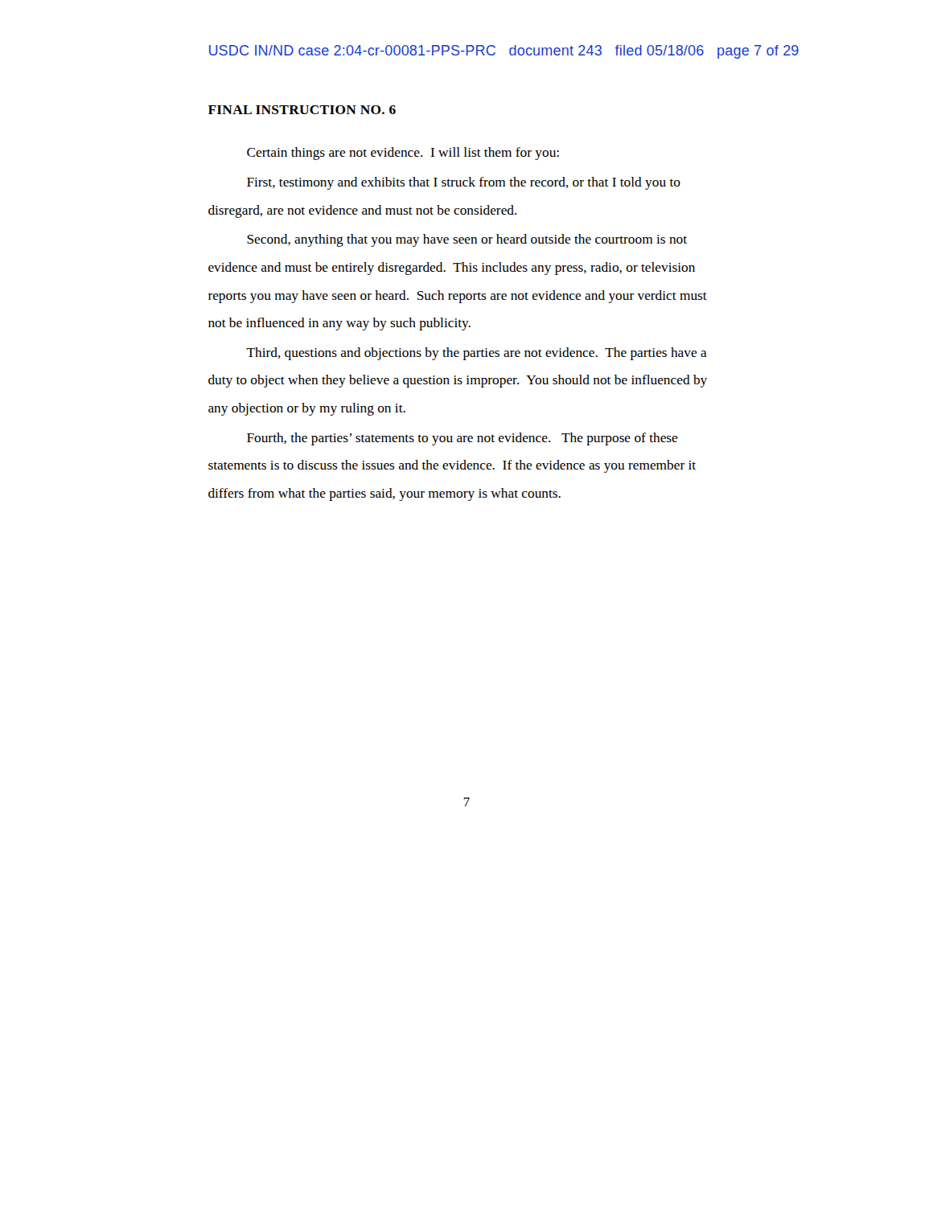USDC IN/ND case 2:04-cr-00081-PPS-PRC document 243 filed 05/18/06 page 7 of 29
FINAL INSTRUCTION NO. 6
Certain things are not evidence. I will list them for you:
First, testimony and exhibits that I struck from the record, or that I told you to disregard, are not evidence and must not be considered.
Second, anything that you may have seen or heard outside the courtroom is not evidence and must be entirely disregarded. This includes any press, radio, or television reports you may have seen or heard. Such reports are not evidence and your verdict must not be influenced in any way by such publicity.
Third, questions and objections by the parties are not evidence. The parties have a duty to object when they believe a question is improper. You should not be influenced by any objection or by my ruling on it.
Fourth, the parties’ statements to you are not evidence. The purpose of these statements is to discuss the issues and the evidence. If the evidence as you remember it differs from what the parties said, your memory is what counts.
7